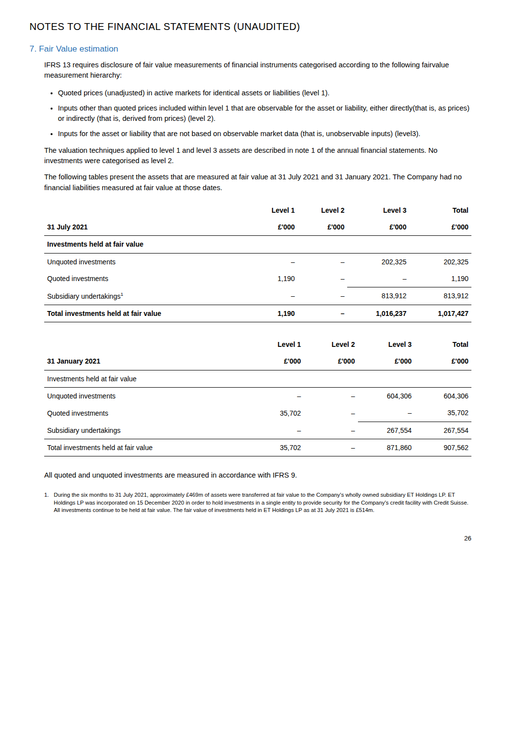NOTES TO THE FINANCIAL STATEMENTS (UNAUDITED)
7. Fair Value estimation
IFRS 13 requires disclosure of fair value measurements of financial instruments categorised according to the following fairvalue measurement hierarchy:
Quoted prices (unadjusted) in active markets for identical assets or liabilities (level 1).
Inputs other than quoted prices included within level 1 that are observable for the asset or liability, either directly(that is, as prices) or indirectly (that is, derived from prices) (level 2).
Inputs for the asset or liability that are not based on observable market data (that is, unobservable inputs) (level3).
The valuation techniques applied to level 1 and level 3 assets are described in note 1 of the annual financial statements. No investments were categorised as level 2.
The following tables present the assets that are measured at fair value at 31 July 2021 and 31 January 2021. The Company had no financial liabilities measured at fair value at those dates.
| | Level 1 | Level 2 | Level 3 | Total |
| --- | --- | --- | --- | --- |
| 31 July 2021 | £'000 | £'000 | £'000 | £'000 |
| Investments held at fair value | | | | |
| Unquoted investments | – | – | 202,325 | 202,325 |
| Quoted investments | 1,190 | – | – | 1,190 |
| Subsidiary undertakings 1 | – | – | 813,912 | 813,912 |
| Total investments held at fair value | 1,190 | – | 1,016,237 | 1,017,427 |
| | Level 1 | Level 2 | Level 3 | Total |
| --- | --- | --- | --- | --- |
| 31 January 2021 | £'000 | £'000 | £'000 | £'000 |
| Investments held at fair value | | | | |
| Unquoted investments | – | – | 604,306 | 604,306 |
| Quoted investments | 35,702 | – | – | 35,702 |
| Subsidiary undertakings | – | – | 267,554 | 267,554 |
| Total investments held at fair value | 35,702 | – | 871,860 | 907,562 |
All quoted and unquoted investments are measured in accordance with IFRS 9.
1. During the six months to 31 July 2021, approximately £469m of assets were transferred at fair value to the Company's wholly owned subsidiary ET Holdings LP. ET Holdings LP was incorporated on 15 December 2020 in order to hold investments in a single entity to provide security for the Company's credit facility with Credit Suisse. All investments continue to be held at fair value. The fair value of investments held in ET Holdings LP as at 31 July 2021 is £514m.
26